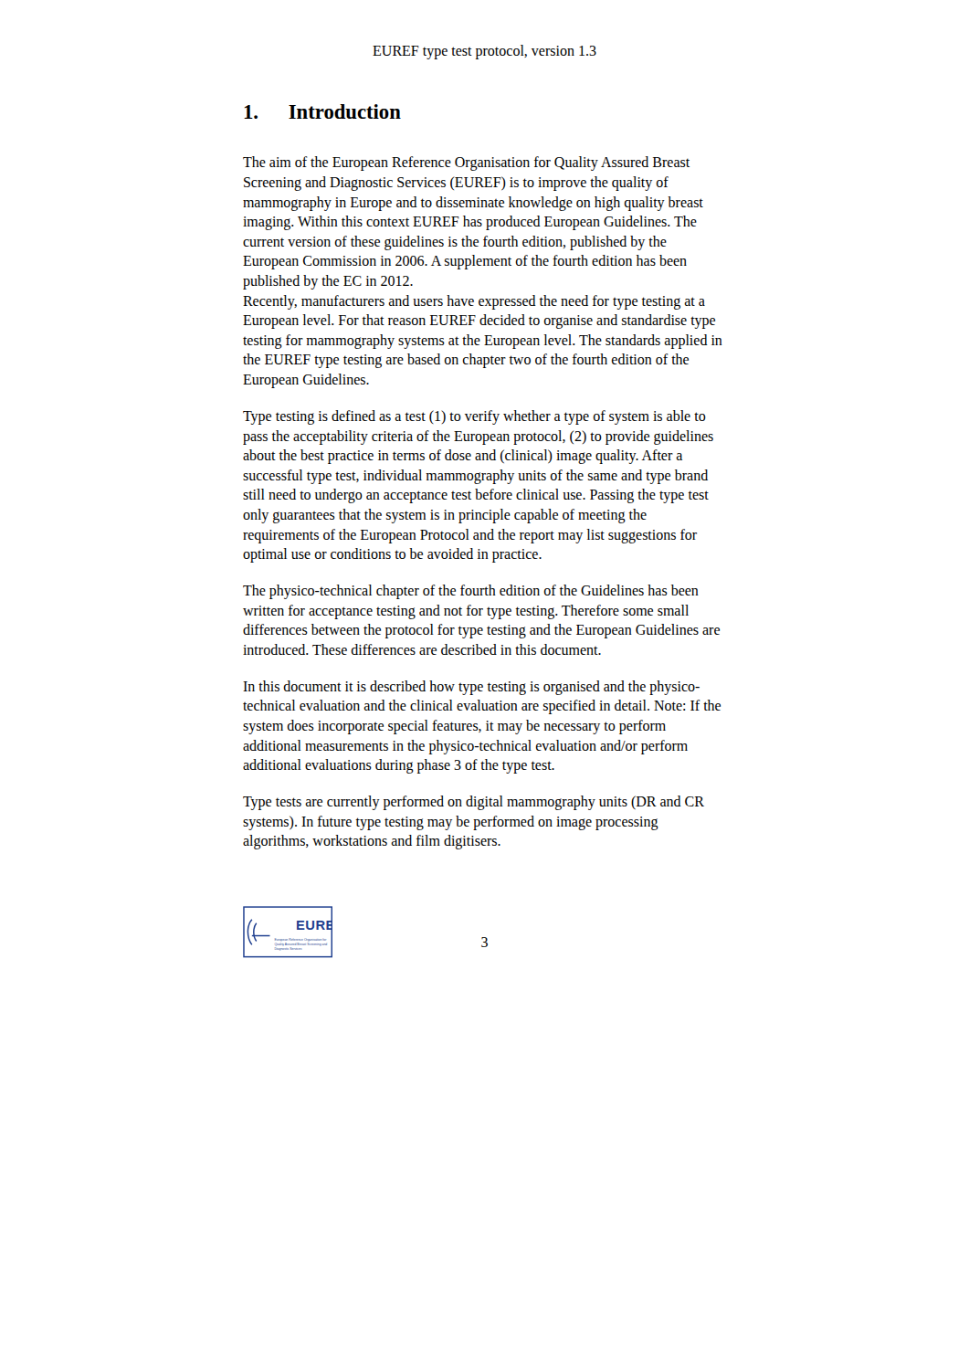EUREF type test protocol, version 1.3
1. Introduction
The aim of the European Reference Organisation for Quality Assured Breast Screening and Diagnostic Services (EUREF) is to improve the quality of mammography in Europe and to disseminate knowledge on high quality breast imaging. Within this context EUREF has produced European Guidelines. The current version of these guidelines is the fourth edition, published by the European Commission in 2006. A supplement of the fourth edition has been published by the EC in 2012.
Recently, manufacturers and users have expressed the need for type testing at a European level. For that reason EUREF decided to organise and standardise type testing for mammography systems at the European level. The standards applied in the EUREF type testing are based on chapter two of the fourth edition of the European Guidelines.
Type testing is defined as a test (1) to verify whether a type of system is able to pass the acceptability criteria of the European protocol, (2) to provide guidelines about the best practice in terms of dose and (clinical) image quality. After a successful type test, individual mammography units of the same and type brand still need to undergo an acceptance test before clinical use. Passing the type test only guarantees that the system is in principle capable of meeting the requirements of the European Protocol and the report may list suggestions for optimal use or conditions to be avoided in practice.
The physico-technical chapter of the fourth edition of the Guidelines has been written for acceptance testing and not for type testing. Therefore some small differences between the protocol for type testing and the European Guidelines are introduced. These differences are described in this document.
In this document it is described how type testing is organised and the physico-technical evaluation and the clinical evaluation are specified in detail. Note: If the system does incorporate special features, it may be necessary to perform additional measurements in the physico-technical evaluation and/or perform additional evaluations during phase 3 of the type test.
Type tests are currently performed on digital mammography units (DR and CR systems). In future type testing may be performed on image processing algorithms, workstations and film digitisers.
EUREF European Reference Organisation for Quality Assured Breast Screening and Diagnostic Services
3